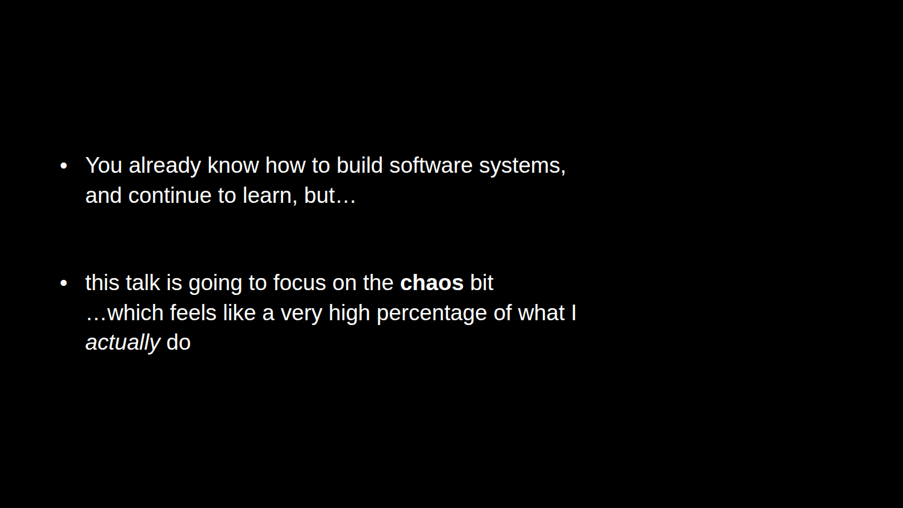You already know how to build software systems,
and continue to learn, but…
this talk is going to focus on the chaos bit
…which feels like a very high percentage of what I actually do